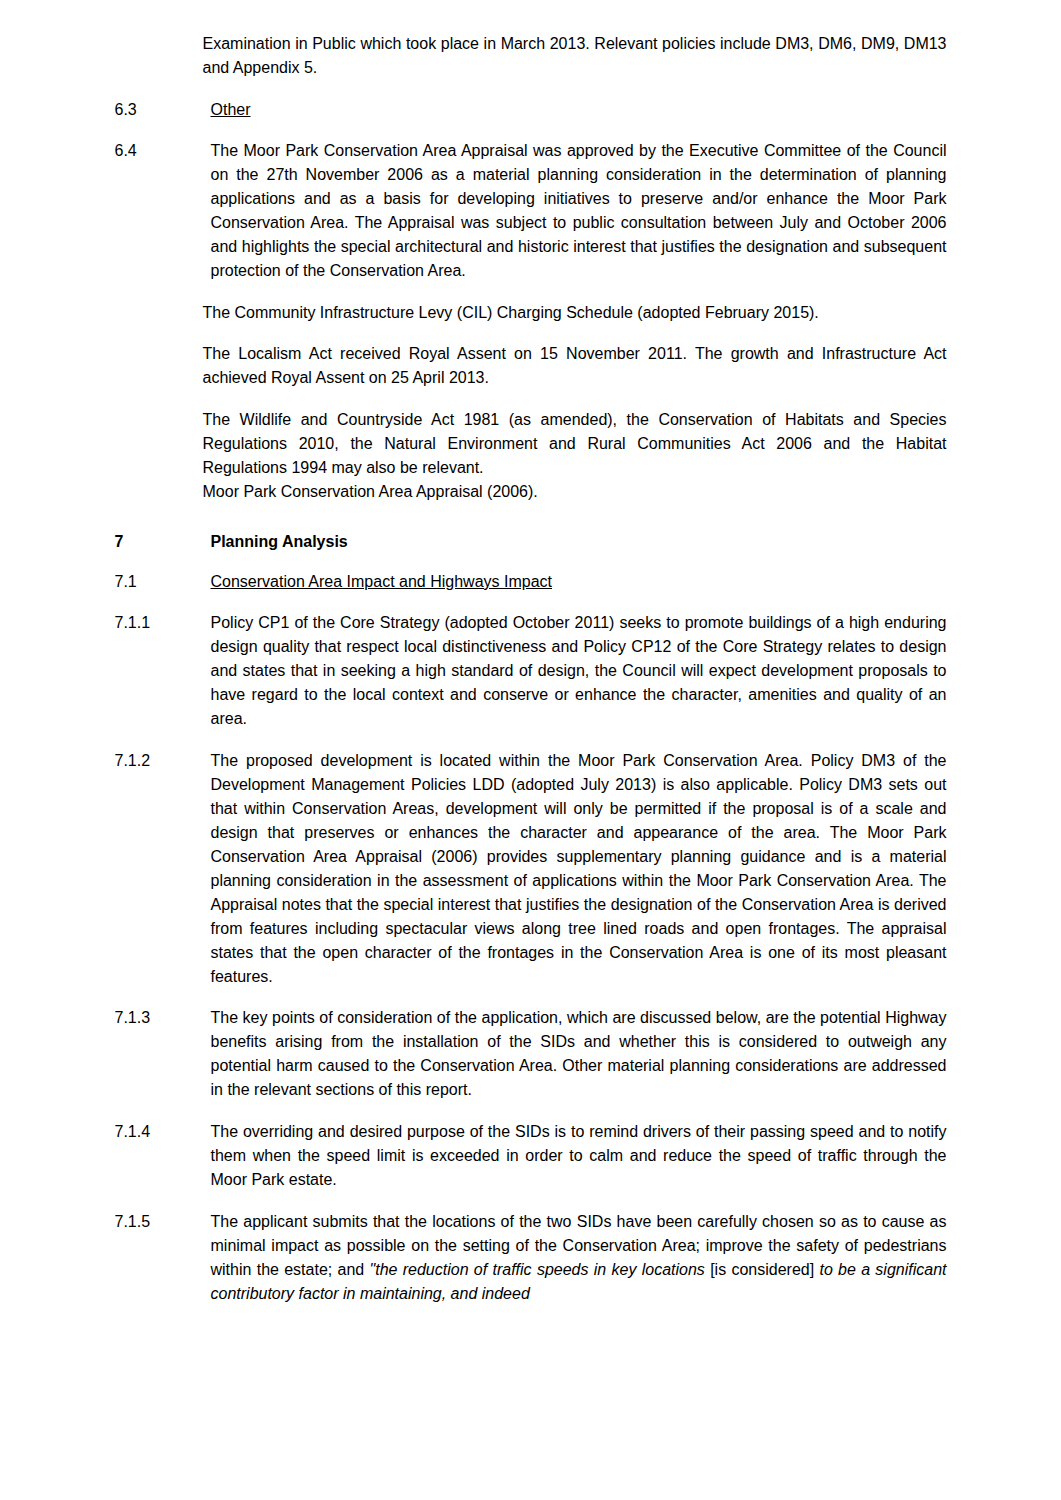Examination in Public which took place in March 2013. Relevant policies include DM3, DM6, DM9, DM13 and Appendix 5.
6.3
Other
6.4
The Moor Park Conservation Area Appraisal was approved by the Executive Committee of the Council on the 27th November 2006 as a material planning consideration in the determination of planning applications and as a basis for developing initiatives to preserve and/or enhance the Moor Park Conservation Area. The Appraisal was subject to public consultation between July and October 2006 and highlights the special architectural and historic interest that justifies the designation and subsequent protection of the Conservation Area.
The Community Infrastructure Levy (CIL) Charging Schedule (adopted February 2015).
The Localism Act received Royal Assent on 15 November 2011. The growth and Infrastructure Act achieved Royal Assent on 25 April 2013.
The Wildlife and Countryside Act 1981 (as amended), the Conservation of Habitats and Species Regulations 2010, the Natural Environment and Rural Communities Act 2006 and the Habitat Regulations 1994 may also be relevant.
Moor Park Conservation Area Appraisal (2006).
7
Planning Analysis
7.1
Conservation Area Impact and Highways Impact
7.1.1
Policy CP1 of the Core Strategy (adopted October 2011) seeks to promote buildings of a high enduring design quality that respect local distinctiveness and Policy CP12 of the Core Strategy relates to design and states that in seeking a high standard of design, the Council will expect development proposals to have regard to the local context and conserve or enhance the character, amenities and quality of an area.
7.1.2
The proposed development is located within the Moor Park Conservation Area. Policy DM3 of the Development Management Policies LDD (adopted July 2013) is also applicable. Policy DM3 sets out that within Conservation Areas, development will only be permitted if the proposal is of a scale and design that preserves or enhances the character and appearance of the area. The Moor Park Conservation Area Appraisal (2006) provides supplementary planning guidance and is a material planning consideration in the assessment of applications within the Moor Park Conservation Area. The Appraisal notes that the special interest that justifies the designation of the Conservation Area is derived from features including spectacular views along tree lined roads and open frontages. The appraisal states that the open character of the frontages in the Conservation Area is one of its most pleasant features.
7.1.3
The key points of consideration of the application, which are discussed below, are the potential Highway benefits arising from the installation of the SIDs and whether this is considered to outweigh any potential harm caused to the Conservation Area. Other material planning considerations are addressed in the relevant sections of this report.
7.1.4
The overriding and desired purpose of the SIDs is to remind drivers of their passing speed and to notify them when the speed limit is exceeded in order to calm and reduce the speed of traffic through the Moor Park estate.
7.1.5
The applicant submits that the locations of the two SIDs have been carefully chosen so as to cause as minimal impact as possible on the setting of the Conservation Area; improve the safety of pedestrians within the estate; and "the reduction of traffic speeds in key locations [is considered] to be a significant contributory factor in maintaining, and indeed